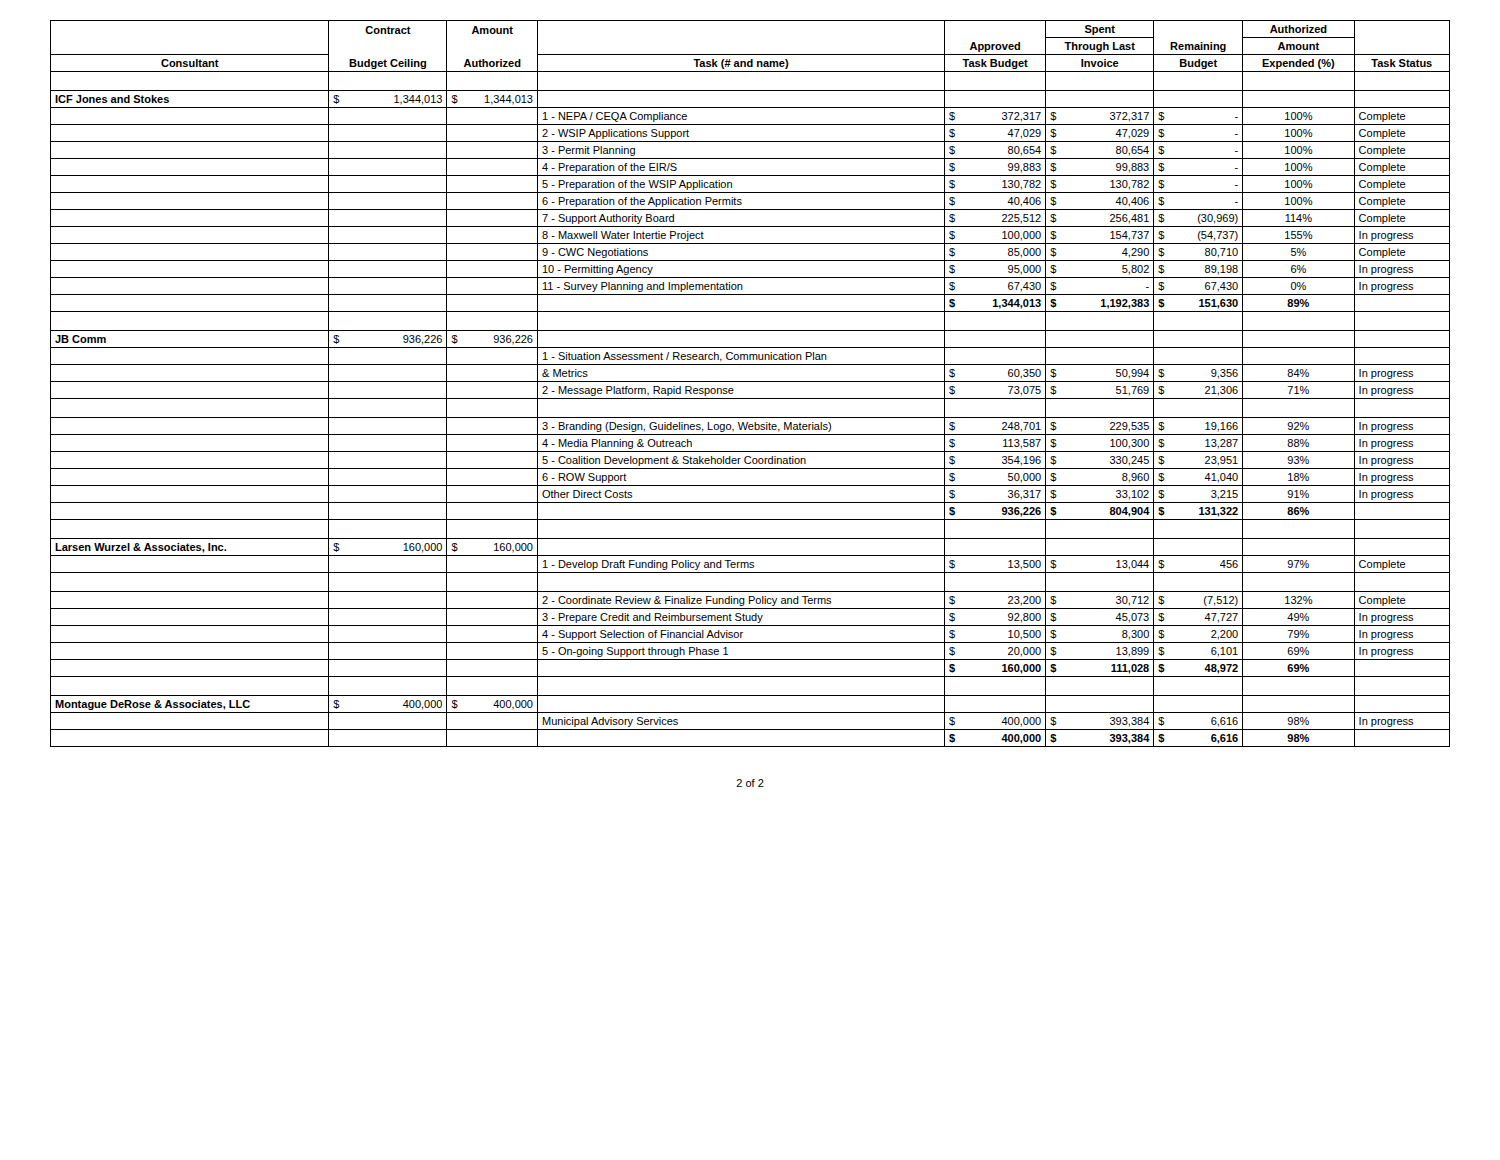| | Contract | Amount | | | Spent | | Authorized | |
| --- | --- | --- | --- | --- | --- | --- | --- | --- |
| | | Approved | Through Last | Remaining | Amount |
| Consultant | Budget Ceiling | Authorized | Task (# and name) | Task Budget | Invoice | Budget | Expended (%) | Task Status |
| ICF Jones and Stokes | $ 1,344,013 | $ 1,344,013 | | | | | | |
| | | | 1 - NEPA / CEQA Compliance | $ 372,317 | $ 372,317 | $ - | 100% | Complete |
| | | | 2 - WSIP Applications Support | $ 47,029 | $ 47,029 | $ - | 100% | Complete |
| | | | 3 - Permit Planning | $ 80,654 | $ 80,654 | $ - | 100% | Complete |
| | | | 4 - Preparation of the EIR/S | $ 99,883 | $ 99,883 | $ - | 100% | Complete |
| | | | 5 - Preparation of the WSIP Application | $ 130,782 | $ 130,782 | $ - | 100% | Complete |
| | | | 6 - Preparation of the Application Permits | $ 40,406 | $ 40,406 | $ - | 100% | Complete |
| | | | 7 - Support Authority Board | $ 225,512 | $ 256,481 | $ (30,969) | 114% | Complete |
| | | | 8 - Maxwell Water Intertie Project | $ 100,000 | $ 154,737 | $ (54,737) | 155% | In progress |
| | | | 9 - CWC Negotiations | $ 85,000 | $ 4,290 | $ 80,710 | 5% | Complete |
| | | | 10 - Permitting Agency | $ 95,000 | $ 5,802 | $ 89,198 | 6% | In progress |
| | | | 11 - Survey Planning and Implementation | $ 67,430 | $ - | $ 67,430 | 0% | In progress |
| | | | | $ 1,344,013 | $ 1,192,383 | $ 151,630 | 89% | |
| JB Comm | $ 936,226 | $ 936,226 | | | | | | |
| | | | 1 - Situation Assessment / Research, Communication Plan | | | | | |
| | | | & Metrics | $ 60,350 | $ 50,994 | $ 9,356 | 84% | In progress |
| | | | 2 - Message Platform, Rapid Response | $ 73,075 | $ 51,769 | $ 21,306 | 71% | In progress |
| | | | 3 - Branding (Design, Guidelines, Logo, Website, Materials) | $ 248,701 | $ 229,535 | $ 19,166 | 92% | In progress |
| | | | 4 - Media Planning & Outreach | $ 113,587 | $ 100,300 | $ 13,287 | 88% | In progress |
| | | | 5 - Coalition Development & Stakeholder Coordination | $ 354,196 | $ 330,245 | $ 23,951 | 93% | In progress |
| | | | 6 - ROW Support | $ 50,000 | $ 8,960 | $ 41,040 | 18% | In progress |
| | | | Other Direct Costs | $ 36,317 | $ 33,102 | $ 3,215 | 91% | In progress |
| | | | | $ 936,226 | $ 804,904 | $ 131,322 | 86% | |
| Larsen Wurzel & Associates, Inc. | $ 160,000 | $ 160,000 | | | | | | |
| | | | 1 - Develop Draft Funding Policy and Terms | $ 13,500 | $ 13,044 | $ 456 | 97% | Complete |
| | | | 2 - Coordinate Review & Finalize Funding Policy and Terms | $ 23,200 | $ 30,712 | $ (7,512) | 132% | Complete |
| | | | 3 - Prepare Credit and Reimbursement Study | $ 92,800 | $ 45,073 | $ 47,727 | 49% | In progress |
| | | | 4 - Support Selection of Financial Advisor | $ 10,500 | $ 8,300 | $ 2,200 | 79% | In progress |
| | | | 5 - On-going Support through Phase 1 | $ 20,000 | $ 13,899 | $ 6,101 | 69% | In progress |
| | | | | $ 160,000 | $ 111,028 | $ 48,972 | 69% | |
| Montague DeRose & Associates, LLC | $ 400,000 | $ 400,000 | | | | | | |
| | | | Municipal Advisory Services | $ 400,000 | $ 393,384 | $ 6,616 | 98% | In progress |
| | | | | $ 400,000 | $ 393,384 | $ 6,616 | 98% | |
2 of 2